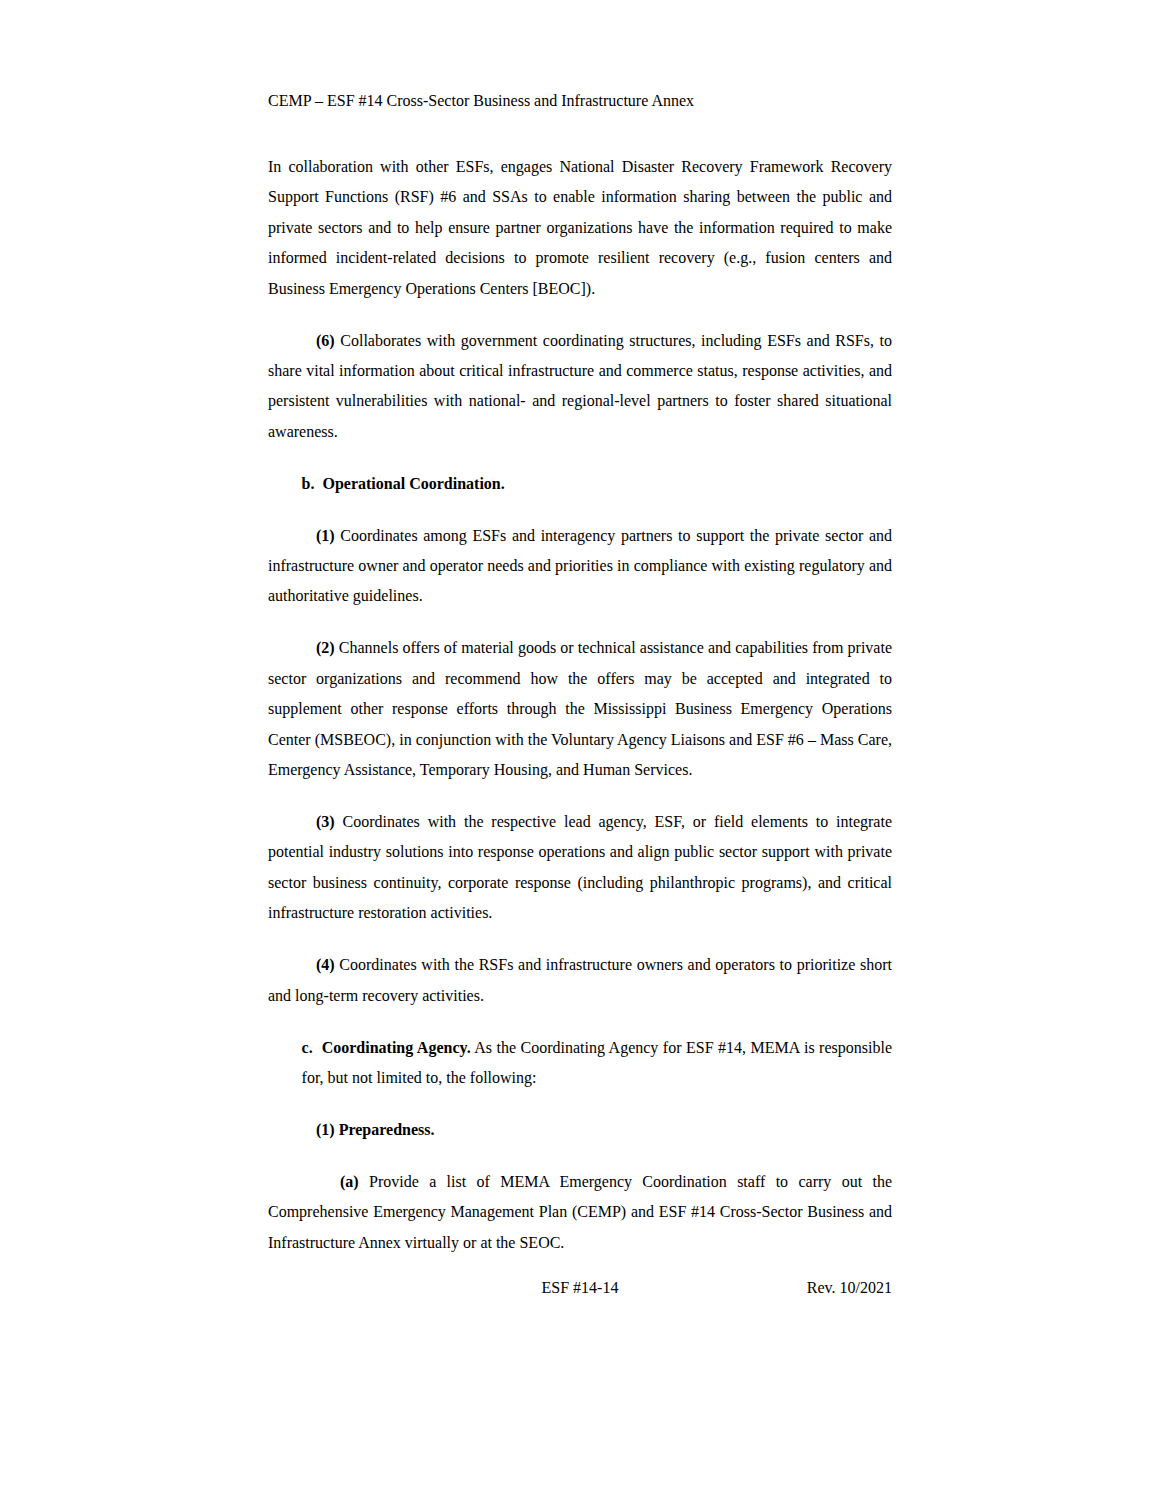CEMP – ESF #14 Cross-Sector Business and Infrastructure Annex
In collaboration with other ESFs, engages National Disaster Recovery Framework Recovery Support Functions (RSF) #6 and SSAs to enable information sharing between the public and private sectors and to help ensure partner organizations have the information required to make informed incident-related decisions to promote resilient recovery (e.g., fusion centers and Business Emergency Operations Centers [BEOC]).
(6) Collaborates with government coordinating structures, including ESFs and RSFs, to share vital information about critical infrastructure and commerce status, response activities, and persistent vulnerabilities with national- and regional-level partners to foster shared situational awareness.
b. Operational Coordination.
(1) Coordinates among ESFs and interagency partners to support the private sector and infrastructure owner and operator needs and priorities in compliance with existing regulatory and authoritative guidelines.
(2) Channels offers of material goods or technical assistance and capabilities from private sector organizations and recommend how the offers may be accepted and integrated to supplement other response efforts through the Mississippi Business Emergency Operations Center (MSBEOC), in conjunction with the Voluntary Agency Liaisons and ESF #6 – Mass Care, Emergency Assistance, Temporary Housing, and Human Services.
(3) Coordinates with the respective lead agency, ESF, or field elements to integrate potential industry solutions into response operations and align public sector support with private sector business continuity, corporate response (including philanthropic programs), and critical infrastructure restoration activities.
(4) Coordinates with the RSFs and infrastructure owners and operators to prioritize short and long-term recovery activities.
c. Coordinating Agency. As the Coordinating Agency for ESF #14, MEMA is responsible for, but not limited to, the following:
(1) Preparedness.
(a) Provide a list of MEMA Emergency Coordination staff to carry out the Comprehensive Emergency Management Plan (CEMP) and ESF #14 Cross-Sector Business and Infrastructure Annex virtually or at the SEOC.
ESF #14-14 Rev. 10/2021